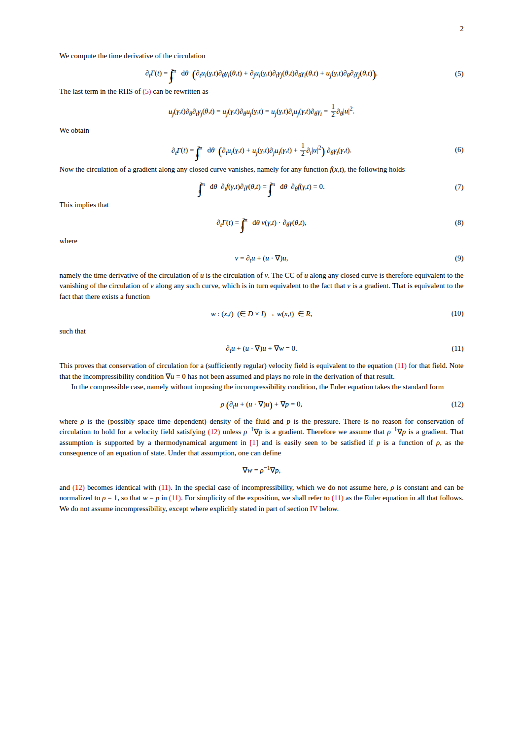2
We compute the time derivative of the circulation
∂tΓ(t) = ∫2π 0 dθ (∂tui(γ,t)∂θγi(θ,t) + ∂jui(γ,t)∂tγj(θ,t)∂θγi(θ,t) + uj(γ,t)∂θ∂tγj(θ,t)). (5)
The last term in the RHS of (5) can be rewritten as
uj(γ,t)∂θ∂tγj(θ,t) = uj(γ,t)∂θuj(γ,t) = uj(γ,t)∂iuj(γ,t)∂θγi = 12∂θ|u|2.
We obtain
∂tΓ(t) = ∫2π 0 dθ (∂tui(γ,t) + uj(γ,t)∂jui(γ,t) + 12∂i|u|2) ∂θγi(γ,t). (6)
Now the circulation of a gradient along any closed curve vanishes, namely for any function f(x,t), the following holds
∫2π 0 dθ ∂if(γ,t)∂iγ(θ,t) = ∫2π 0 dθ ∂θf(γ,t) = 0. (7)
This implies that
∂tΓ(t) = ∫2π 0 dθ v(γ,t) · ∂θγ(θ,t), (8)
where
v = ∂tu + (u · ∇)u, (9)
namely the time derivative of the circulation of u is the circulation of v. The CC of u along any closed curve is therefore equivalent to the vanishing of the circulation of v along any such curve, which is in turn equivalent to the fact that v is a gradient. That is equivalent to the fact that there exists a function
w : (x,t) (∈ D × I) → w(x,t) ∈ R, (10)
such that
∂tu + (u · ∇)u + ∇w = 0. (11)
This proves that conservation of circulation for a (sufficiently regular) velocity field is equivalent to the equation (11) for that field. Note that the incompressibility condition ∇u = 0 has not been assumed and plays no role in the derivation of that result.
In the compressible case, namely without imposing the incompressibility condition, the Euler equation takes the standard form
ρ (∂tu + (u · ∇)u) + ∇p = 0, (12)
where ρ is the (possibly space time dependent) density of the fluid and p is the pressure. There is no reason for conservation of circulation to hold for a velocity field satisfying (12) unless ρ−1∇p is a gradient. Therefore we assume that ρ−1∇p is a gradient. That assumption is supported by a thermodynamical argument in [1] and is easily seen to be satisfied if p is a function of ρ, as the consequence of an equation of state. Under that assumption, one can define
∇w = ρ−1∇p,
and (12) becomes identical with (11). In the special case of incompressibility, which we do not assume here, ρ is constant and can be normalized to ρ = 1, so that w = p in (11). For simplicity of the exposition, we shall refer to (11) as the Euler equation in all that follows. We do not assume incompressibility, except where explicitly stated in part of section IV below.